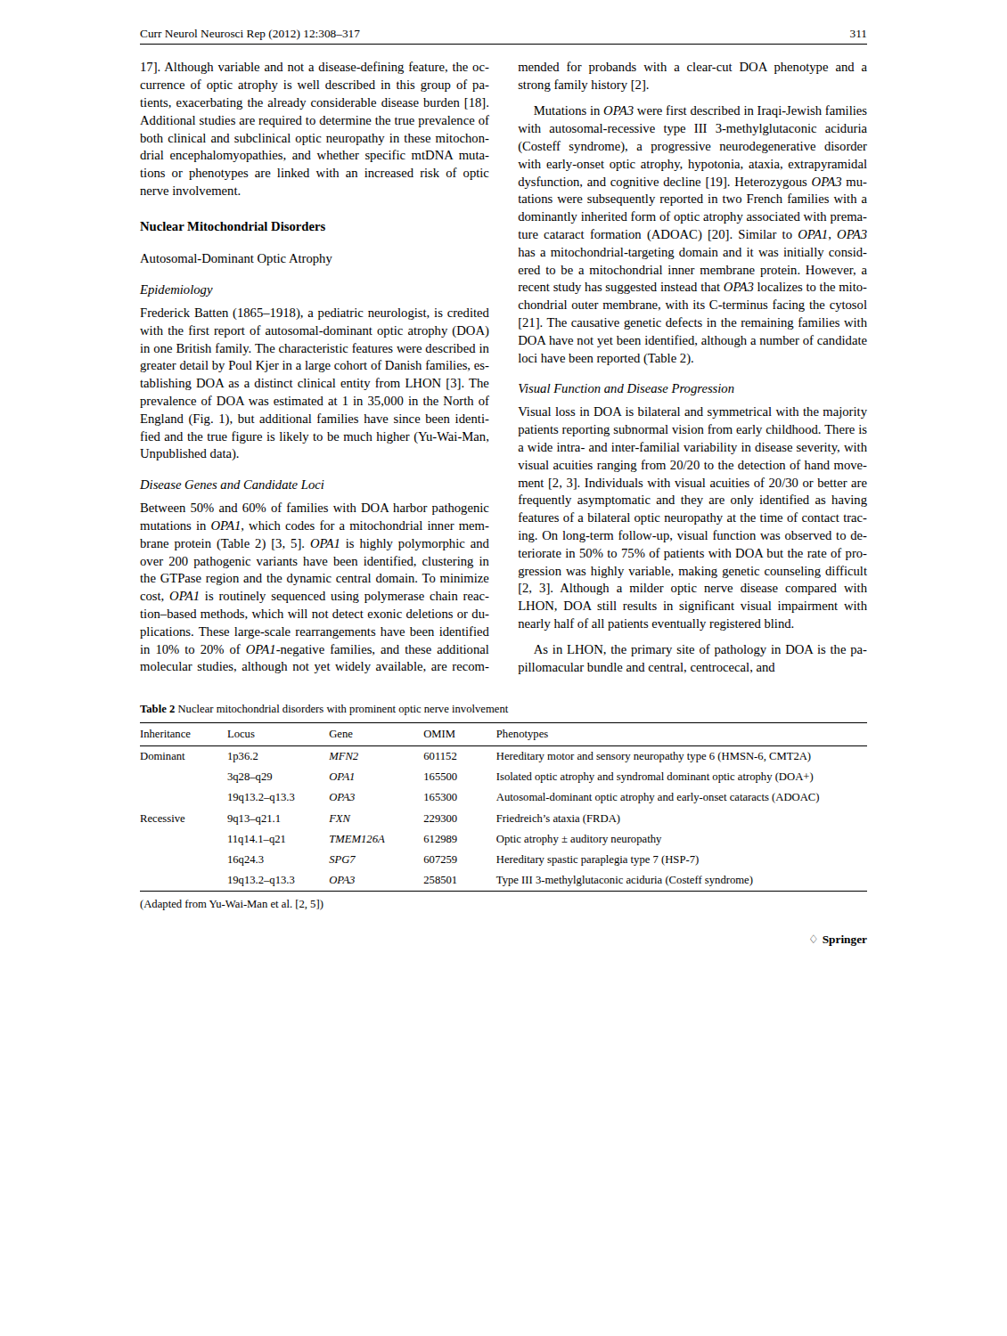Curr Neurol Neurosci Rep (2012) 12:308–317 311
17]. Although variable and not a disease-defining feature, the occurrence of optic atrophy is well described in this group of patients, exacerbating the already considerable disease burden [18]. Additional studies are required to determine the true prevalence of both clinical and subclinical optic neuropathy in these mitochondrial encephalomyopathies, and whether specific mtDNA mutations or phenotypes are linked with an increased risk of optic nerve involvement.
Nuclear Mitochondrial Disorders
Autosomal-Dominant Optic Atrophy
Epidemiology
Frederick Batten (1865–1918), a pediatric neurologist, is credited with the first report of autosomal-dominant optic atrophy (DOA) in one British family. The characteristic features were described in greater detail by Poul Kjer in a large cohort of Danish families, establishing DOA as a distinct clinical entity from LHON [3]. The prevalence of DOA was estimated at 1 in 35,000 in the North of England (Fig. 1), but additional families have since been identified and the true figure is likely to be much higher (Yu-Wai-Man, Unpublished data).
Disease Genes and Candidate Loci
Between 50% and 60% of families with DOA harbor pathogenic mutations in OPA1, which codes for a mitochondrial inner membrane protein (Table 2) [3, 5]. OPA1 is highly polymorphic and over 200 pathogenic variants have been identified, clustering in the GTPase region and the dynamic central domain. To minimize cost, OPA1 is routinely sequenced using polymerase chain reaction–based methods, which will not detect exonic deletions or duplications. These large-scale rearrangements have been identified in 10% to 20% of OPA1-negative families, and these additional molecular studies, although not yet widely available, are recommended for probands with a clear-cut DOA phenotype and a strong family history [2].
Mutations in OPA3 were first described in Iraqi-Jewish families with autosomal-recessive type III 3-methylglutaconic aciduria (Costeff syndrome), a progressive neurodegenerative disorder with early-onset optic atrophy, hypotonia, ataxia, extrapyramidal dysfunction, and cognitive decline [19]. Heterozygous OPA3 mutations were subsequently reported in two French families with a dominantly inherited form of optic atrophy associated with premature cataract formation (ADOAC) [20]. Similar to OPA1, OPA3 has a mitochondrial-targeting domain and it was initially considered to be a mitochondrial inner membrane protein. However, a recent study has suggested instead that OPA3 localizes to the mitochondrial outer membrane, with its C-terminus facing the cytosol [21]. The causative genetic defects in the remaining families with DOA have not yet been identified, although a number of candidate loci have been reported (Table 2).
Visual Function and Disease Progression
Visual loss in DOA is bilateral and symmetrical with the majority patients reporting subnormal vision from early childhood. There is a wide intra- and inter-familial variability in disease severity, with visual acuities ranging from 20/20 to the detection of hand movement [2, 3]. Individuals with visual acuities of 20/30 or better are frequently asymptomatic and they are only identified as having features of a bilateral optic neuropathy at the time of contact tracing. On long-term follow-up, visual function was observed to deteriorate in 50% to 75% of patients with DOA but the rate of progression was highly variable, making genetic counseling difficult [2, 3]. Although a milder optic nerve disease compared with LHON, DOA still results in significant visual impairment with nearly half of all patients eventually registered blind.
As in LHON, the primary site of pathology in DOA is the papillomacular bundle and central, centrocecal, and
Table 2 Nuclear mitochondrial disorders with prominent optic nerve involvement
| Inheritance | Locus | Gene | OMIM | Phenotypes |
| --- | --- | --- | --- | --- |
| Dominant | 1p36.2 | MFN2 | 601152 | Hereditary motor and sensory neuropathy type 6 (HMSN-6, CMT2A) |
| | 3q28–q29 | OPA1 | 165500 | Isolated optic atrophy and syndromal dominant optic atrophy (DOA+) |
| | 19q13.2–q13.3 | OPA3 | 165300 | Autosomal-dominant optic atrophy and early-onset cataracts (ADOAC) |
| Recessive | 9q13–q21.1 | FXN | 229300 | Friedreich’s ataxia (FRDA) |
| | 11q14.1–q21 | TMEM126A | 612989 | Optic atrophy ± auditory neuropathy |
| | 16q24.3 | SPG7 | 607259 | Hereditary spastic paraplegia type 7 (HSP-7) |
| | 19q13.2–q13.3 | OPA3 | 258501 | Type III 3-methylglutaconic aciduria (Costeff syndrome) |
(Adapted from Yu-Wai-Man et al. [2, 5])
♢Springer